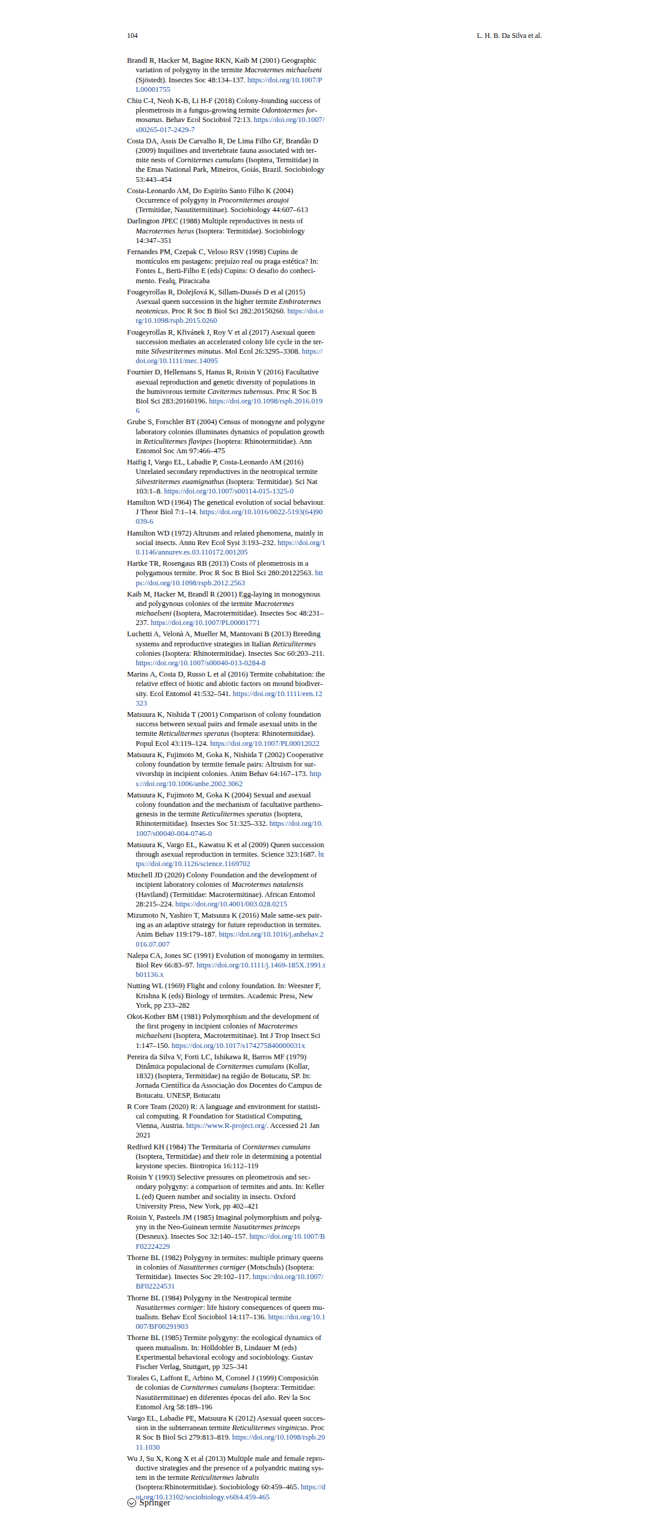104 L. H. B. Da Silva et al.
Brandl R, Hacker M, Bagine RKN, Kaib M (2001) Geographic variation of polygyny in the termite Macrotermes michaelseni (Sjöstedt). Insectes Soc 48:134–137. https://doi.org/10.1007/PL00001755
Chiu C-I, Neoh K-B, Li H-F (2018) Colony-founding success of pleometrosis in a fungus-growing termite Odontotermes formosanus. Behav Ecol Sociobiol 72:13. https://doi.org/10.1007/s00265-017-2429-7
Costa DA, Assis De Carvalho R, De Lima Filho GF, Brandão D (2009) Inquilines and invertebrate fauna associated with termite nests of Cornitermes cumulans (Isoptera, Termitidae) in the Emas National Park, Mineiros, Goiás, Brazil. Sociobiology 53:443–454
Costa-Leonardo AM, Do Espiríto Santo Filho K (2004) Occurrence of polygyny in Procornitermes araujoi (Termitidae, Nasutitermitinae). Sociobiology 44:607–613
Darlington JPEC (1988) Multiple reproductives in nests of Macrotermes herus (Isoptera: Termitidae). Sociobiology 14:347–351
Fernandes PM, Czepak C, Veloso RSV (1998) Cupins de montículos em pastagens: prejuízo real ou praga estética? In: Fontes L, Berti-Filho E (eds) Cupins: O desafio do conhecimento. Fealq, Piracicaba
Fougeyrollas R, Dolejšová K, Sillam-Dussés D et al (2015) Asexual queen succession in the higher termite Embiratermes neotenicus. Proc R Soc B Biol Sci 282:20150260. https://doi.org/10.1098/rspb.2015.0260
Fougeyrollas R, Křivánek J, Roy V et al (2017) Asexual queen succession mediates an accelerated colony life cycle in the termite Silvestritermes minutus. Mol Ecol 26:3295–3308. https://doi.org/10.1111/mec.14095
Fournier D, Hellemans S, Hanus R, Roisin Y (2016) Facultative asexual reproduction and genetic diversity of populations in the humivorous termite Cavitermes tuberosus. Proc R Soc B Biol Sci 283:20160196. https://doi.org/10.1098/rspb.2016.0196
Grube S, Forschler BT (2004) Census of monogyne and polygyne laboratory colonies illuminates dynamics of population growth in Reticulitermes flavipes (Isoptera: Rhinotermitidae). Ann Entomol Soc Am 97:466–475
Haifig I, Vargo EL, Labadie P, Costa-Leonardo AM (2016) Unrelated secondary reproductives in the neotropical termite Silvestritermes euamignathus (Isoptera: Termitidae). Sci Nat 103:1–8. https://doi.org/10.1007/s00114-015-1325-0
Hamilton WD (1964) The genetical evolution of social behaviour. J Theor Biol 7:1–14. https://doi.org/10.1016/0022-5193(64)90039-6
Hamilton WD (1972) Altruism and related phenomena, mainly in social insects. Annu Rev Ecol Syst 3:193–232. https://doi.org/10.1146/annurev.es.03.110172.001205
Hartke TR, Rosengaus RB (2013) Costs of pleometrosis in a polygamous termite. Proc R Soc B Biol Sci 280:20122563. https://doi.org/10.1098/rspb.2012.2563
Kaib M, Hacker M, Brandl R (2001) Egg-laying in monogynous and polygynous colonies of the termite Macrotermes michaelseni (Isoptera, Macrotermitidae). Insectes Soc 48:231–237. https://doi.org/10.1007/PL00001771
Luchetti A, Velonà A, Mueller M, Mantovani B (2013) Breeding systems and reproductive strategies in Italian Reticulitermes colonies (Isoptera: Rhinotermitidae). Insectes Soc 60:203–211. https://doi.org/10.1007/s00040-013-0284-8
Marins A, Costa D, Russo L et al (2016) Termite cohabitation: the relative effect of biotic and abiotic factors on mound biodiversity. Ecol Entomol 41:532–541. https://doi.org/10.1111/een.12323
Matsuura K, Nishida T (2001) Comparison of colony foundation success between sexual pairs and female asexual units in the termite Reticulitermes speratus (Isoptera: Rhinotermitidae). Popul Ecol 43:119–124. https://doi.org/10.1007/PL00012022
Matsuura K, Fujimoto M, Goka K, Nishida T (2002) Cooperative colony foundation by termite female pairs: Altruism for survivorship in incipient colonies. Anim Behav 64:167–173. https://doi.org/10.1006/anbe.2002.3062
Matsuura K, Fujimoto M, Goka K (2004) Sexual and asexual colony foundation and the mechanism of facultative parthenogenesis in the termite Reticulitermes speratus (Isoptera, Rhinotermitidae). Insectes Soc 51:325–332. https://doi.org/10.1007/s00040-004-0746-0
Matsuura K, Vargo EL, Kawatsu K et al (2009) Queen succession through asexual reproduction in termites. Science 323:1687. https://doi.org/10.1126/science.1169702
Mitchell JD (2020) Colony Foundation and the development of incipient laboratory colonies of Macrotermes natalensis (Haviland) (Termitidae: Macrotermitinae). African Entomol 28:215–224. https://doi.org/10.4001/003.028.0215
Mizumoto N, Yashiro T, Matsuura K (2016) Male same-sex pairing as an adaptive strategy for future reproduction in termites. Anim Behav 119:179–187. https://doi.org/10.1016/j.anbehav.2016.07.007
Nalepa CA, Jones SC (1991) Evolution of monogamy in termites. Biol Rev 66:83–97. https://doi.org/10.1111/j.1469-185X.1991.tb01136.x
Nutting WL (1969) Flight and colony foundation. In: Weesner F, Krishna K (eds) Biology of termites. Academic Press, New York, pp 233–282
Okot-Kotber BM (1981) Polymorphism and the development of the first progeny in incipient colonies of Macrotermes michaelseni (Isoptera, Macrotermitinae). Int J Trop Insect Sci 1:147–150. https://doi.org/10.1017/s174275840000031x
Pereira da Silva V, Forti LC, Ishikawa R, Barros MF (1979) Dinâmica populacional de Cornitermes cumulans (Kollar, 1832) (Isoptera, Termitidae) na região de Botucatu, SP. In: Jornada Científica da Associação dos Docentes do Campus de Botucatu. UNESP, Botucatu
R Core Team (2020) R: A language and environment for statistical computing. R Foundation for Statistical Computing, Vienna, Austria. https://www.R-project.org/. Accessed 21 Jan 2021
Redford KH (1984) The Termitaria of Cornitermes cumulans (Isoptera, Termitidae) and their role in determining a potential keystone species. Biotropica 16:112–119
Roisin Y (1993) Selective pressures on pleometrosis and secondary polygyny: a comparison of termites and ants. In: Keller L (ed) Queen number and sociality in insects. Oxford University Press, New York, pp 402–421
Roisin Y, Pasteels JM (1985) Imaginal polymorphism and polygyny in the Neo-Guinean termite Nasutitermes princeps (Desneux). Insectes Soc 32:140–157. https://doi.org/10.1007/BF02224229
Thorne BL (1982) Polygyny in termites: multiple primary queens in colonies of Nasutitermes corniger (Motschuls) (Isoptera: Termitidae). Insectes Soc 29:102–117. https://doi.org/10.1007/BF02224531
Thorne BL (1984) Polygyny in the Neotropical termite Nasutitermes corniger: life history consequences of queen mutualism. Behav Ecol Sociobiol 14:117–136. https://doi.org/10.1007/BF00291903
Thorne BL (1985) Termite polygyny: the ecological dynamics of queen mutualism. In: Hölldobler B, Lindauer M (eds) Experimental behavioral ecology and sociobiology. Gustav Fischer Verlag, Stuttgart, pp 325–341
Torales G, Laffont E, Arbino M, Coronel J (1999) Composición de colonias de Cornitermes cumulans (Isoptera: Termitidae: Nasutitermitinae) en diferentes épocas del año. Rev la Soc Entomol Arg 58:189–196
Vargo EL, Labadie PE, Matsuura K (2012) Asexual queen succession in the subterranean termite Reticulitermes virginicus. Proc R Soc B Biol Sci 279:813–819. https://doi.org/10.1098/rspb.2011.1030
Wu J, Su X, Kong X et al (2013) Multiple male and female reproductive strategies and the presence of a polyandric mating system in the termite Reticulitermes labralis (Isoptera:Rhinotermitidae). Sociobiology 60:459–465. https://doi.org/10.13102/sociobiology.v60i4.459-465
Springer